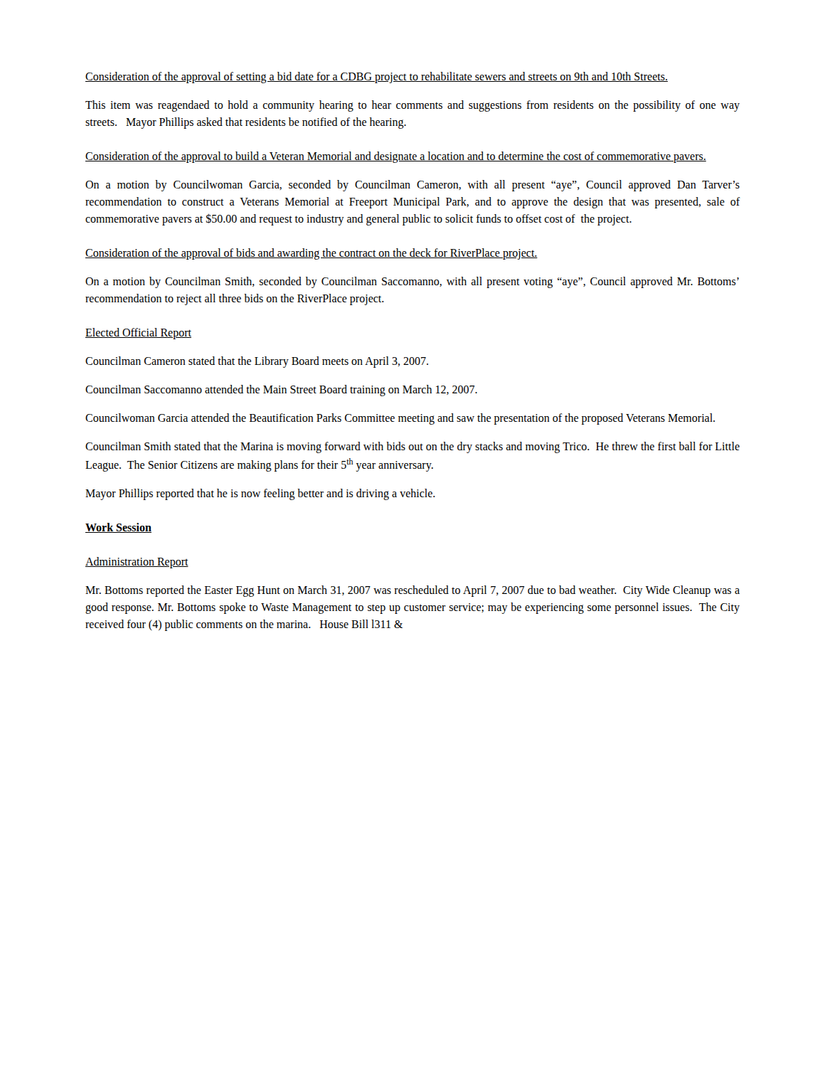Consideration of the approval of setting a bid date for a CDBG project to rehabilitate sewers and streets on 9th and 10th Streets.
This item was reagendaed to hold a community hearing to hear comments and suggestions from residents on the possibility of one way streets. Mayor Phillips asked that residents be notified of the hearing.
Consideration of the approval to build a Veteran Memorial and designate a location and to determine the cost of commemorative pavers.
On a motion by Councilwoman Garcia, seconded by Councilman Cameron, with all present “aye”, Council approved Dan Tarver’s recommendation to construct a Veterans Memorial at Freeport Municipal Park, and to approve the design that was presented, sale of commemorative pavers at $50.00 and request to industry and general public to solicit funds to offset cost of the project.
Consideration of the approval of bids and awarding the contract on the deck for RiverPlace project.
On a motion by Councilman Smith, seconded by Councilman Saccomanno, with all present voting “aye”, Council approved Mr. Bottoms’ recommendation to reject all three bids on the RiverPlace project.
Elected Official Report
Councilman Cameron stated that the Library Board meets on April 3, 2007.
Councilman Saccomanno attended the Main Street Board training on March 12, 2007.
Councilwoman Garcia attended the Beautification Parks Committee meeting and saw the presentation of the proposed Veterans Memorial.
Councilman Smith stated that the Marina is moving forward with bids out on the dry stacks and moving Trico. He threw the first ball for Little League. The Senior Citizens are making plans for their 5th year anniversary.
Mayor Phillips reported that he is now feeling better and is driving a vehicle.
Work Session
Administration Report
Mr. Bottoms reported the Easter Egg Hunt on March 31, 2007 was rescheduled to April 7, 2007 due to bad weather. City Wide Cleanup was a good response. Mr. Bottoms spoke to Waste Management to step up customer service; may be experiencing some personnel issues. The City received four (4) public comments on the marina. House Bill l311 &